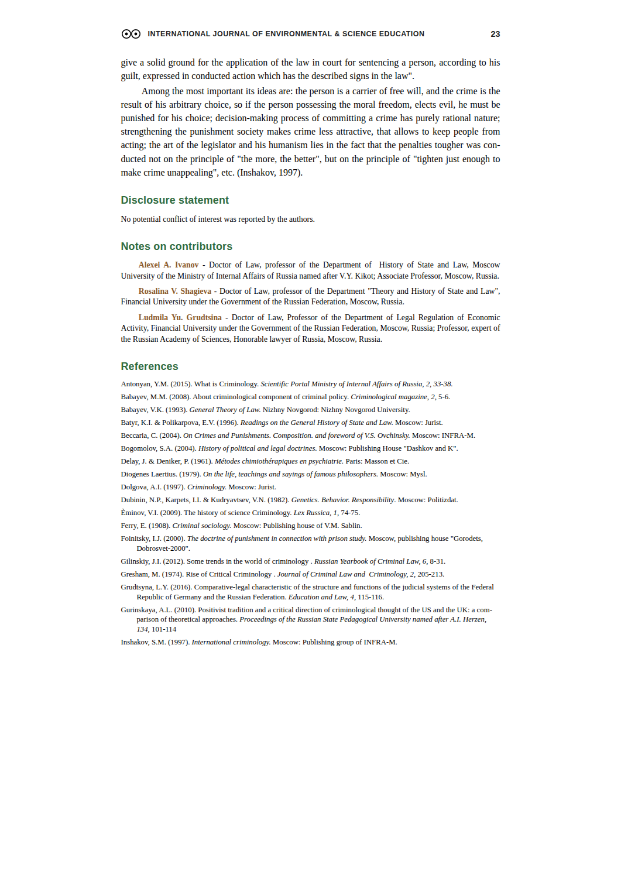International Journal of Environmental & Science Education 23
give a solid ground for the application of the law in court for sentencing a person, according to his guilt, expressed in conducted action which has the described signs in the law".
Among the most important its ideas are: the person is a carrier of free will, and the crime is the result of his arbitrary choice, so if the person possessing the moral freedom, elects evil, he must be punished for his choice; decision-making process of committing a crime has purely rational nature; strengthening the punishment society makes crime less attractive, that allows to keep people from acting; the art of the legislator and his humanism lies in the fact that the penalties tougher was conducted not on the principle of "the more, the better", but on the principle of "tighten just enough to make crime unappealing", etc. (Inshakov, 1997).
Disclosure statement
No potential conflict of interest was reported by the authors.
Notes on contributors
Alexei A. Ivanov - Doctor of Law, professor of the Department of History of State and Law, Moscow University of the Ministry of Internal Affairs of Russia named after V.Y. Kikot; Associate Professor, Moscow, Russia.
Rosalina V. Shagieva - Doctor of Law, professor of the Department "Theory and History of State and Law", Financial University under the Government of the Russian Federation, Moscow, Russia.
Ludmila Yu. Grudtsina - Doctor of Law, Professor of the Department of Legal Regulation of Economic Activity, Financial University under the Government of the Russian Federation, Moscow, Russia; Professor, expert of the Russian Academy of Sciences, Honorable lawyer of Russia, Moscow, Russia.
References
Antonyan, Y.M. (2015). What is Criminology. Scientific Portal Ministry of Internal Affairs of Russia, 2, 33-38.
Babayev, M.M. (2008). About criminological component of criminal policy. Criminological magazine, 2, 5-6.
Babayev, V.K. (1993). General Theory of Law. Nizhny Novgorod: Nizhny Novgorod University.
Batyr, K.I. & Polikarpova, E.V. (1996). Readings on the General History of State and Law. Moscow: Jurist.
Beccaria, C. (2004). On Crimes and Punishments. Composition. and foreword of V.S. Ovchinsky. Moscow: INFRA-M.
Bogomolov, S.A. (2004). History of political and legal doctrines. Moscow: Publishing House "Dashkov and K".
Delay, J. & Deniker, P. (1961). Métodes chimiothérapiques en psychiatrie. Paris: Masson et Cie.
Diogenes Laertius. (1979). On the life, teachings and sayings of famous philosophers. Moscow: Mysl.
Dolgova, A.I. (1997). Criminology. Moscow: Jurist.
Dubinin, N.P., Karpets, I.I. & Kudryavtsev, V.N. (1982). Genetics. Behavior. Responsibility. Moscow: Politizdat.
Èminov, V.I. (2009). The history of science Criminology. Lex Russica, 1, 74-75.
Ferry, E. (1908). Criminal sociology. Moscow: Publishing house of V.M. Sablin.
Foinitsky, I.J. (2000). The doctrine of punishment in connection with prison study. Moscow, publishing house "Gorodets, Dobrosvet-2000".
Gilinskiy, J.I. (2012). Some trends in the world of criminology . Russian Yearbook of Criminal Law, 6, 8-31.
Gresham, M. (1974). Rise of Critical Criminology . Journal of Criminal Law and Criminology, 2, 205-213.
Grudtsyna, L.Y. (2016). Comparative-legal characteristic of the structure and functions of the judicial systems of the Federal Republic of Germany and the Russian Federation. Education and Law, 4, 115-116.
Gurinskaya, A.L. (2010). Positivist tradition and a critical direction of criminological thought of the US and the UK: a comparison of theoretical approaches. Proceedings of the Russian State Pedagogical University named after A.I. Herzen, 134, 101-114
Inshakov, S.M. (1997). International criminology. Moscow: Publishing group of INFRA-M.